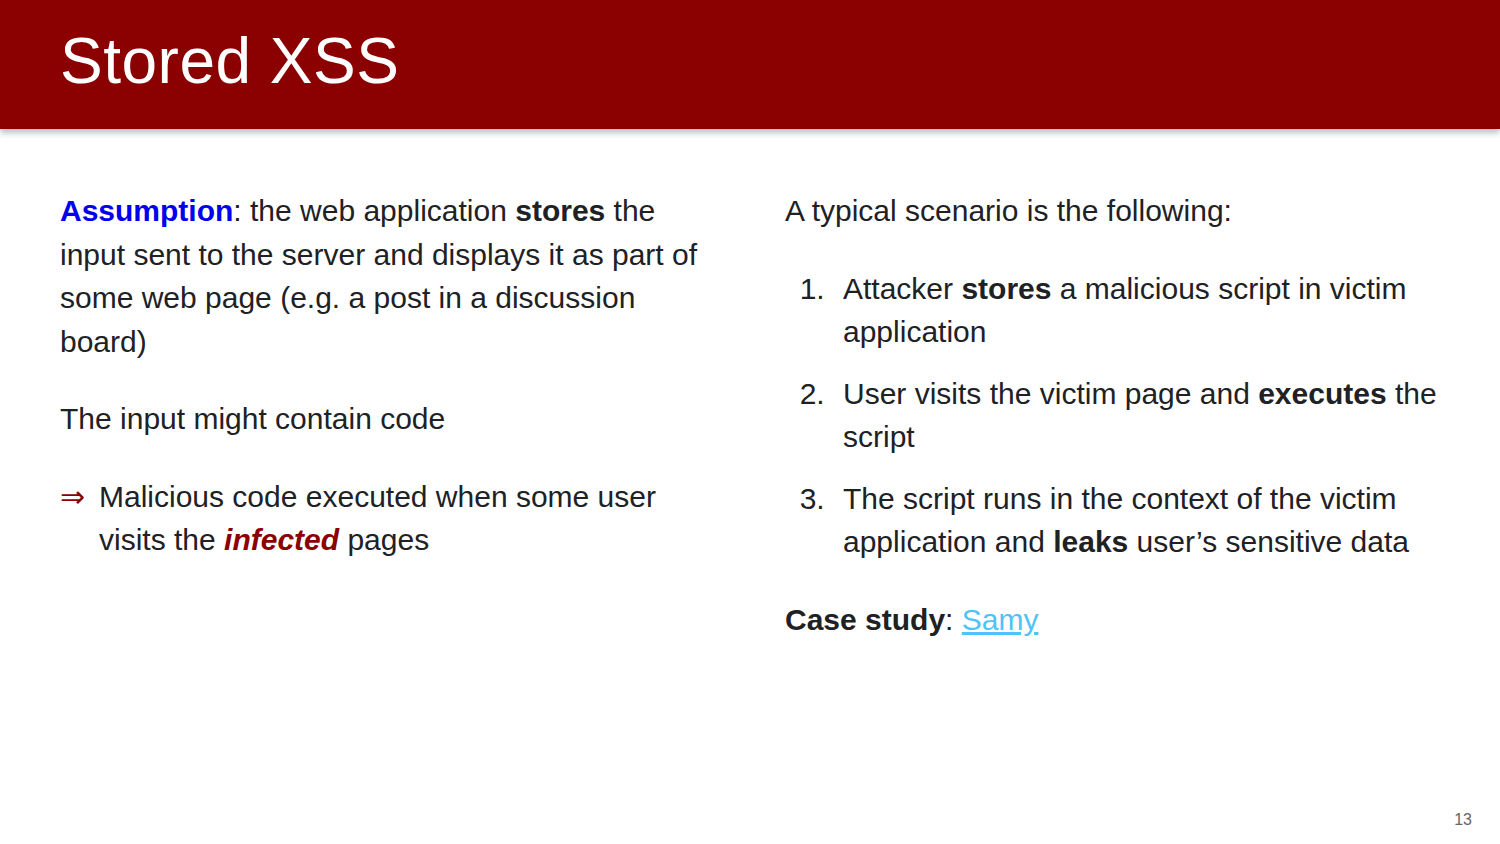Stored XSS
Assumption: the web application stores the input sent to the server and displays it as part of some web page (e.g. a post in a discussion board)
The input might contain code
⇒ Malicious code executed when some user visits the infected pages
A typical scenario is the following:
Attacker stores a malicious script in victim application
User visits the victim page and executes the script
The script runs in the context of the victim application and leaks user’s sensitive data
Case study: Samy
13